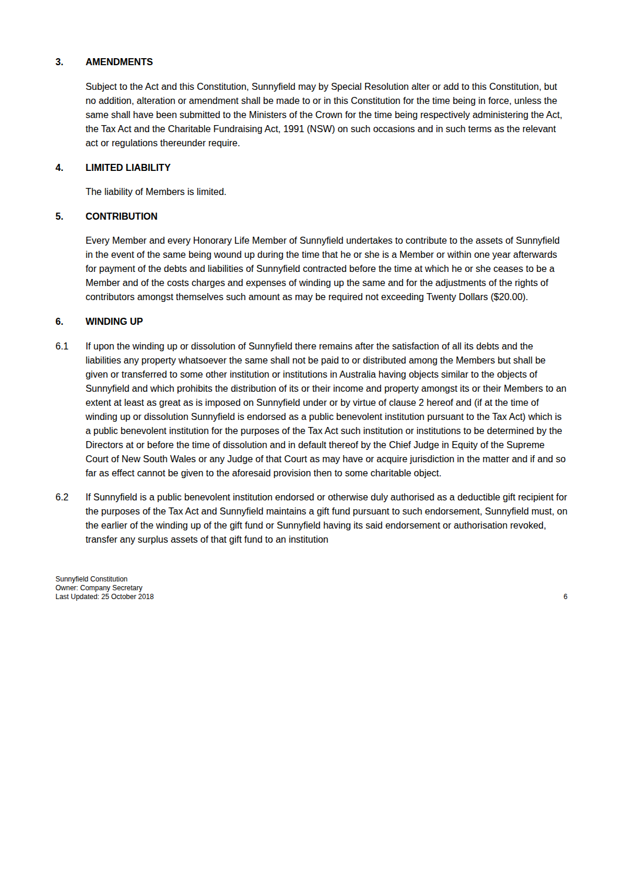3.
Amendments
Subject to the Act and this Constitution, Sunnyfield may by Special Resolution alter or add to this Constitution, but no addition, alteration or amendment shall be made to or in this Constitution for the time being in force, unless the same shall have been submitted to the Ministers of the Crown for the time being respectively administering the Act, the Tax Act and the Charitable Fundraising Act, 1991 (NSW) on such occasions and in such terms as the relevant act or regulations thereunder require.
4.
Limited Liability
The liability of Members is limited.
5.
Contribution
Every Member and every Honorary Life Member of Sunnyfield undertakes to contribute to the assets of Sunnyfield in the event of the same being wound up during the time that he or she is a Member or within one year afterwards for payment of the debts and liabilities of Sunnyfield contracted before the time at which he or she ceases to be a Member and of the costs charges and expenses of winding up the same and for the adjustments of the rights of contributors amongst themselves such amount as may be required not exceeding Twenty Dollars ($20.00).
6.
Winding Up
6.1
If upon the winding up or dissolution of Sunnyfield there remains after the satisfaction of all its debts and the liabilities any property whatsoever the same shall not be paid to or distributed among the Members but shall be given or transferred to some other institution or institutions in Australia having objects similar to the objects of Sunnyfield and which prohibits the distribution of its or their income and property amongst its or their Members to an extent at least as great as is imposed on Sunnyfield under or by virtue of clause 2 hereof and (if at the time of winding up or dissolution Sunnyfield is endorsed as a public benevolent institution pursuant to the Tax Act) which is a public benevolent institution for the purposes of the Tax Act such institution or institutions to be determined by the Directors at or before the time of dissolution and in default thereof by the Chief Judge in Equity of the Supreme Court of New South Wales or any Judge of that Court as may have or acquire jurisdiction in the matter and if and so far as effect cannot be given to the aforesaid provision then to some charitable object.
6.2
If Sunnyfield is a public benevolent institution endorsed or otherwise duly authorised as a deductible gift recipient for the purposes of the Tax Act and Sunnyfield maintains a gift fund pursuant to such endorsement, Sunnyfield must, on the earlier of the winding up of the gift fund or Sunnyfield having its said endorsement or authorisation revoked, transfer any surplus assets of that gift fund to an institution
Sunnyfield Constitution
Owner: Company Secretary
Last Updated: 25 October 2018
6